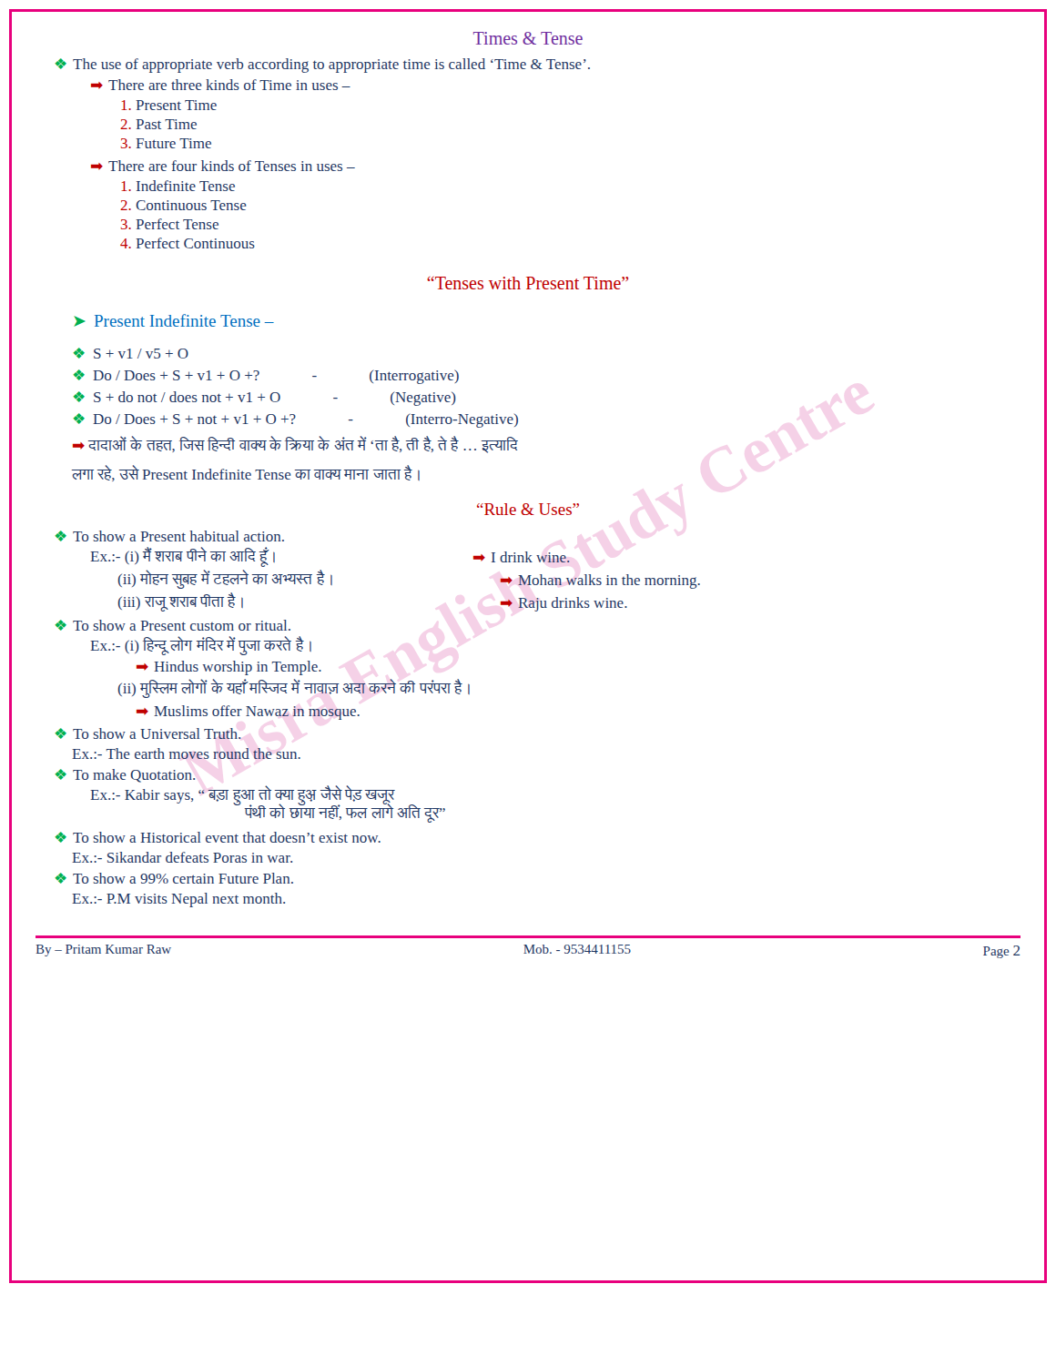Times & Tense
❖The use of appropriate verb according to appropriate time is called ‘Time & Tense’.
➡There are three kinds of Time in uses –
Present Time
Past Time
Future Time
➡There are four kinds of Tenses in uses –
Indefinite Tense
Continuous Tense
Perfect Tense
Perfect Continuous
“Tenses with Present Time”
➤Present Indefinite Tense –
❖S + v1 / v5 + O
❖Do / Does + S + v1 + O +?-(Interrogative)
❖S + do not / does not + v1 + O-(Negative)
❖Do / Does + S + not + v1 + O +?-(Interro-Negative)
➡दादाओं के तहत, जिस हिन्दी वाक्य के क्रिया के अंत में ‘ता है, ती है, ते है … इत्यादि
लगा रहे, उसे Present Indefinite Tense का वाक्य माना जाता है।
“Rule & Uses”
❖To show a Present habitual action.
Ex.:- (i) मैं शराब पीने का आदि हूँ।
➡I drink wine.
(ii) मोहन सुबह में टहलने का अभ्यस्त है।
➡Mohan walks in the morning.
(iii) राजू शराब पीता है।
➡Raju drinks wine.
❖To show a Present custom or ritual.
Ex.:- (i) हिन्दू लोग मंदिर में पुजा करते है।
➡Hindus worship in Temple.
(ii) मुस्लिम लोगों के यहाँ मस्जिद में नावाज़ अदा करने की परंपरा है।
➡Muslims offer Nawaz in mosque.
❖To show a Universal Truth.
Ex.:- The earth moves round the sun.
❖To make Quotation.
Ex.:- Kabir says, “ बड़ा हुआ तो क्या हुअ़ जैसे पेड़ खजूर
पंथी को छाया नहीं, फल लागे अति दूर”
❖To show a Historical event that doesn’t exist now.
Ex.:- Sikandar defeats Poras in war.
❖To show a 99% certain Future Plan.
Ex.:- P.M visits Nepal next month.
By – Pritam Kumar Raw
Mob. - 9534411155
Page 2